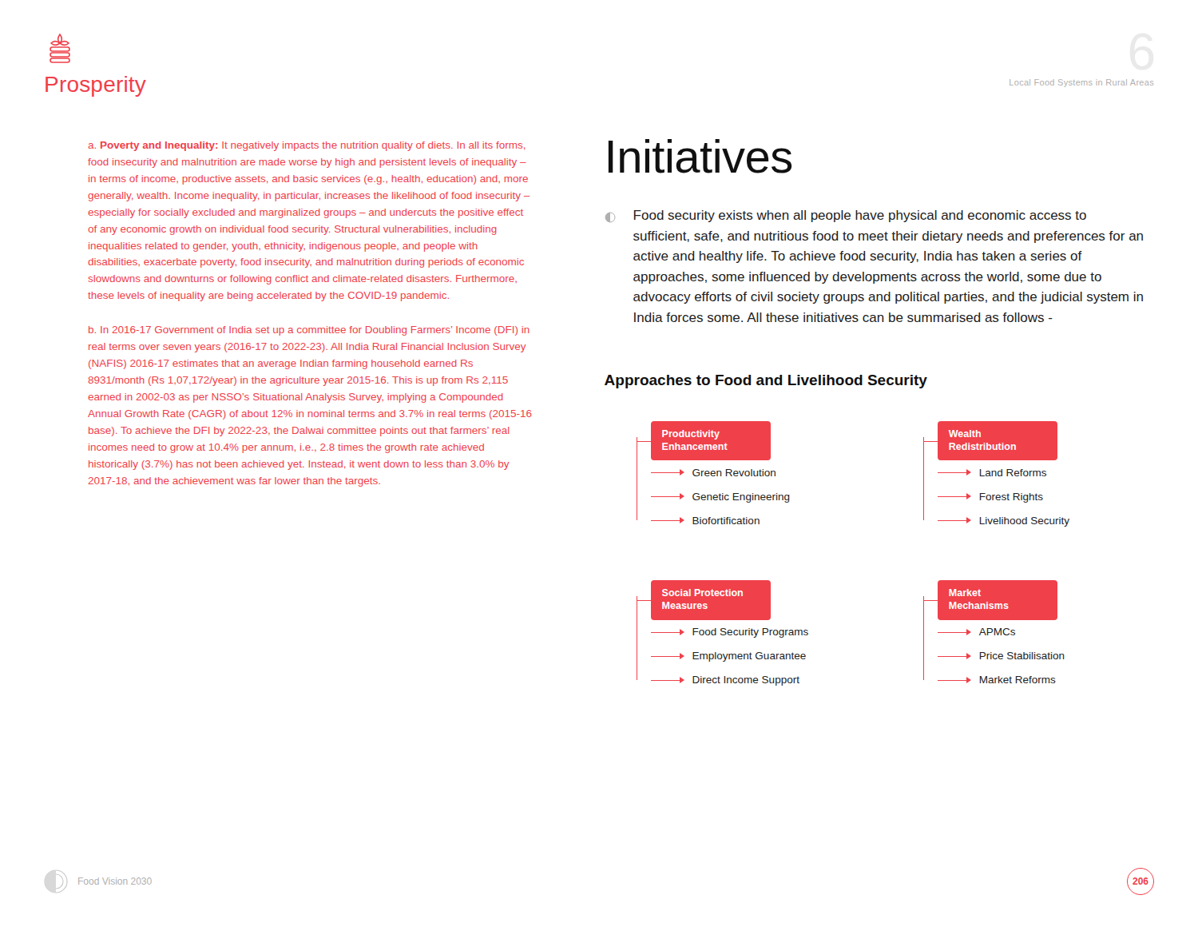Prosperity
6
Local Food Systems in Rural Areas
a. Poverty and Inequality: It negatively impacts the nutrition quality of diets. In all its forms, food insecurity and malnutrition are made worse by high and persistent levels of inequality – in terms of income, productive assets, and basic services (e.g., health, education) and, more generally, wealth. Income inequality, in particular, increases the likelihood of food insecurity – especially for socially excluded and marginalized groups – and undercuts the positive effect of any economic growth on individual food security. Structural vulnerabilities, including inequalities related to gender, youth, ethnicity, indigenous people, and people with disabilities, exacerbate poverty, food insecurity, and malnutrition during periods of economic slowdowns and downturns or following conflict and climate-related disasters. Furthermore, these levels of inequality are being accelerated by the COVID-19 pandemic.
b. In 2016-17 Government of India set up a committee for Doubling Farmers’ Income (DFI) in real terms over seven years (2016-17 to 2022-23). All India Rural Financial Inclusion Survey (NAFIS) 2016-17 estimates that an average Indian farming household earned Rs 8931/month (Rs 1,07,172/year) in the agriculture year 2015-16. This is up from Rs 2,115 earned in 2002-03 as per NSSO’s Situational Analysis Survey, implying a Compounded Annual Growth Rate (CAGR) of about 12% in nominal terms and 3.7% in real terms (2015-16 base). To achieve the DFI by 2022-23, the Dalwai committee points out that farmers’ real incomes need to grow at 10.4% per annum, i.e., 2.8 times the growth rate achieved historically (3.7%) has not been achieved yet. Instead, it went down to less than 3.0% by 2017-18, and the achievement was far lower than the targets.
Initiatives
Food security exists when all people have physical and economic access to sufficient, safe, and nutritious food to meet their dietary needs and preferences for an active and healthy life. To achieve food security, India has taken a series of approaches, some influenced by developments across the world, some due to advocacy efforts of civil society groups and political parties, and the judicial system in India forces some. All these initiatives can be summarised as follows -
Approaches to Food and Livelihood Security
Productivity Enhancement
Green Revolution
Genetic Engineering
Biofortification
Wealth Redistribution
Land Reforms
Forest Rights
Livelihood Security
Social Protection Measures
Food Security Programs
Employment Guarantee
Direct Income Support
Market Mechanisms
APMCs
Price Stabilisation
Market Reforms
Food Vision 2030
206